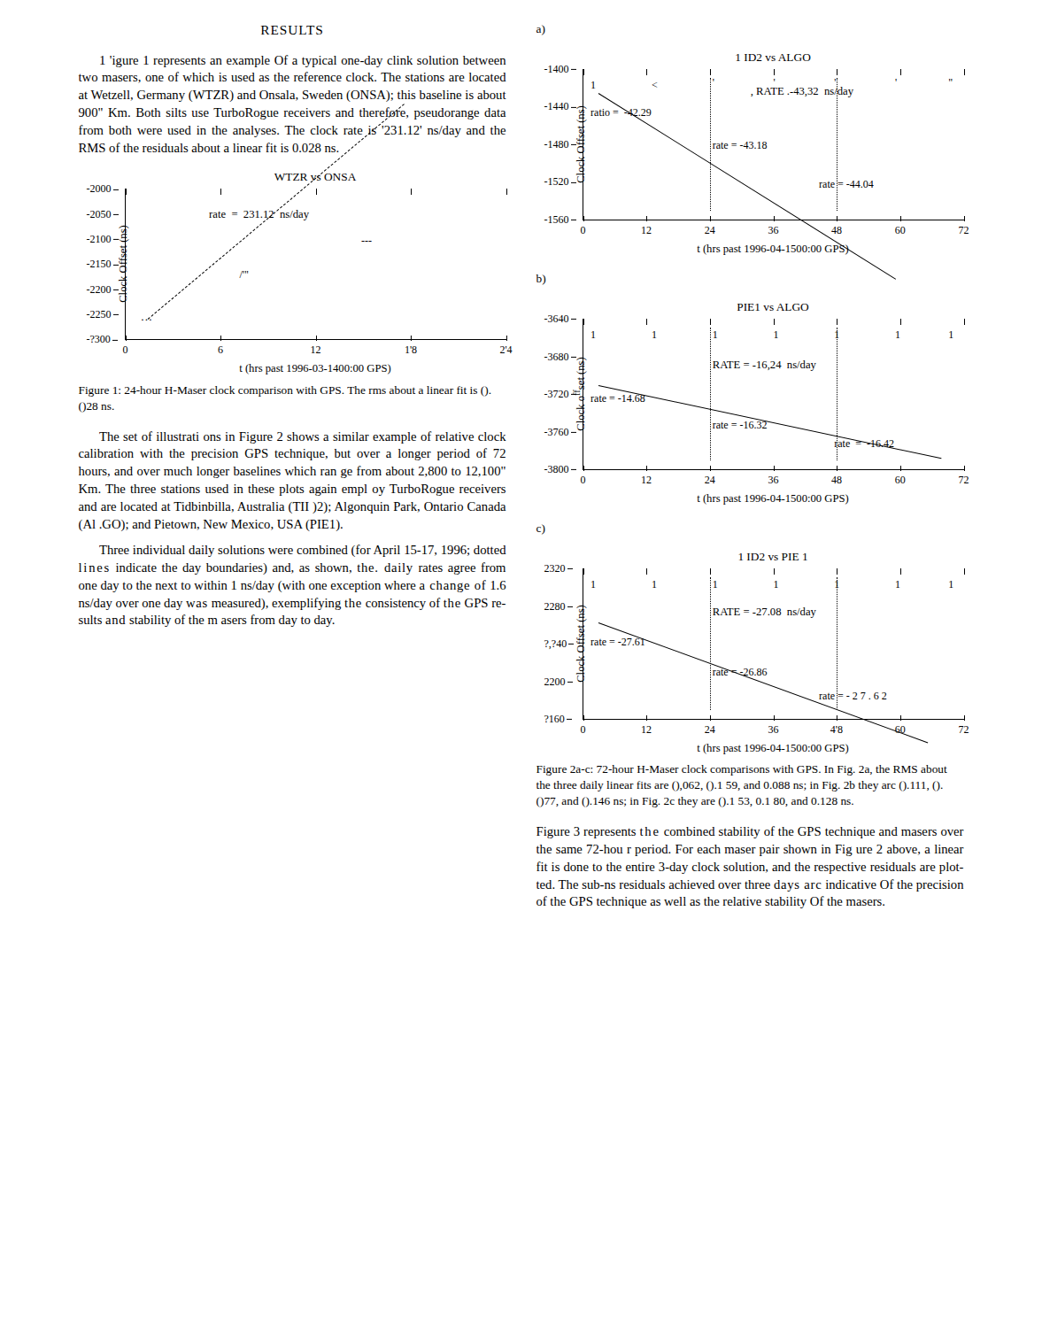RESULTS
1 'igure 1 represents an example Of a typical one-day clink solution between two masers, one of which is used as the reference clock. The stations are located at Wetzell, Germany (WTZR) and Onsala, Sweden (ONSA); this baseline is about 900" Km. Both silts use TurboRogue receivers and therefore, pseudorange data from both were used in the analyses. The clock rate is '231.12' ns/day and the RMS of the residuals about a linear fit is 0.028 ns.
WTZR vs ONSA
Clock Offset (ns) -2000 -2050 -2100 -2150 -2200 -2250 -?300
… /'" --- rate = 231.12 ns/day 0 6 12 1'8 2'4
t (hrs past 1996-03-1400:00 GPS)
Figure 1: 24-hour H-Maser clock comparison with GPS. The rms about a linear fit is ().()28 ns.
The set of illustrati ons in Figure 2 shows a similar example of relative clock calibration with the precision GPS technique, but over a longer period of 72 hours, and over much longer baselines which ran ge from about 2,800 to 12,100" Km. The three stations used in these plots again empl oy TurboRogue receivers and are located at Tidbinbilla, Australia (TII )2); Algonquin Park, Ontario Canada (Al .GO); and Pietown, New Mexico, USA (PIE1).
Three individual daily solutions were combined (for April 15-17, 1996; dotted lines indicate the day boundaries) and, as shown, the. daily rates agree from one day to the next to within 1 ns/day (with one exception where a change of 1.6 ns/day over one day was measured), exemplifying the consistency of the GPS results and stability of the m asers from day to day.
a)
1 ID2 vs ALGO
Clock Offset (ns) -1400 -1440 -1480 -1520 -1560
1 < ' ' ' ' " , RATE .-43,32 ns/day ratio = -42.29 rate = -43.18 rate = -44.04
0 12 24 36 48 60 72
t (hrs past 1996-04-1500:00 GPS)
b)
PIE1 vs ALGO
Clock offset (ns) -3640 -3680 -3720 -3760 -3800
1 1 1 1 1 1 1 RATE = -16,24 ns/day rate = -14.68 rate = -16.32 rate = -16.42
0 12 24 36 48 60 72
t (hrs past 1996-04-1500:00 GPS)
c)
1 ID2 vs PIE 1
Clock Offset (ns) 2320 2280 ?,?40 2200 ?160
1 1 1 1 1 1 1 RATE = -27.08 ns/day rate = -27.61 rate = -26.86 rate = - 2 7 . 6 2
0 12 24 36 4'8 60 72
t (hrs past 1996-04-1500:00 GPS)
Figure 2a-c: 72-hour H-Maser clock comparisons with GPS. In Fig. 2a, the RMS about the three daily linear fits are (),062, ().1 59, and 0.088 ns; in Fig. 2b they arc ().111, ().()77, and ().146 ns; in Fig. 2c they are ().1 53, 0.1 80, and 0.128 ns.
Figure 3 represents the combined stability of the GPS technique and masers over the same 72-hou r period. For each maser pair shown in Fig ure 2 above, a linear fit is done to the entire 3-day clock solution, and the respective residuals are plotted. The sub-ns residuals achieved over three days arc indicative Of the precision of the GPS technique as well as the relative stability Of the masers.